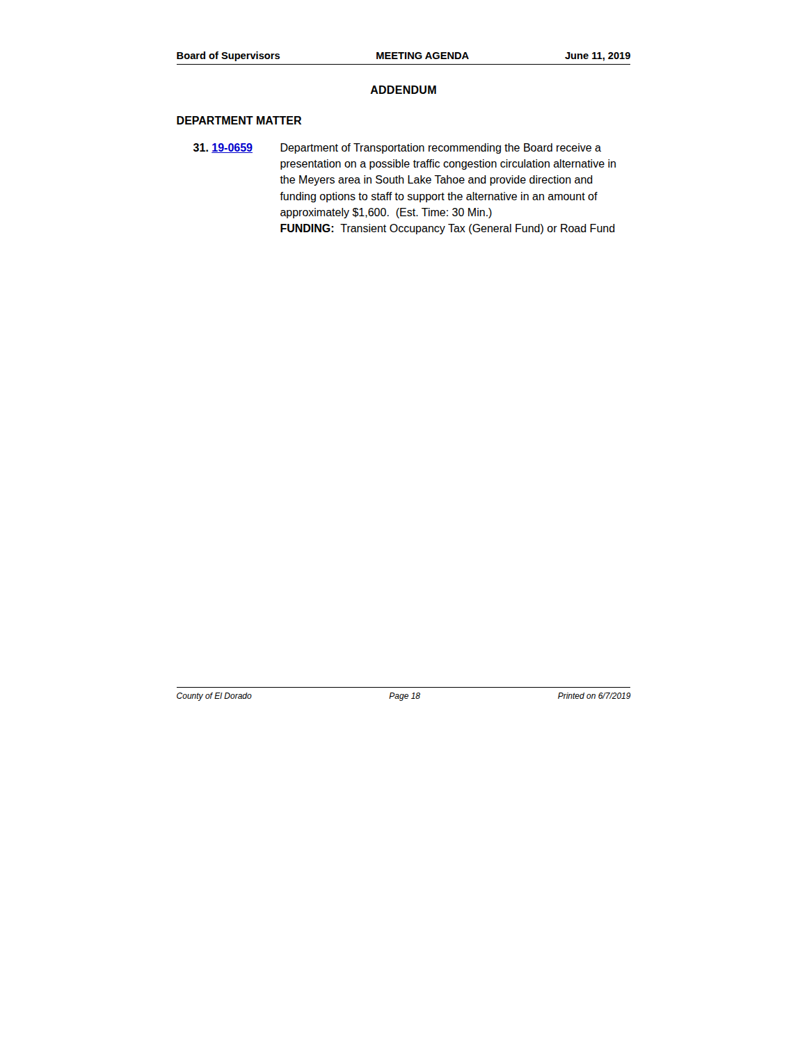Board of Supervisors
MEETING AGENDA
June 11, 2019
ADDENDUM
DEPARTMENT MATTER
31. 19-0659
Department of Transportation recommending the Board receive a presentation on a possible traffic congestion circulation alternative in the Meyers area in South Lake Tahoe and provide direction and funding options to staff to support the alternative in an amount of approximately $1,600. (Est. Time: 30 Min.)
FUNDING: Transient Occupancy Tax (General Fund) or Road Fund
County of El Dorado
Page 18
Printed on 6/7/2019